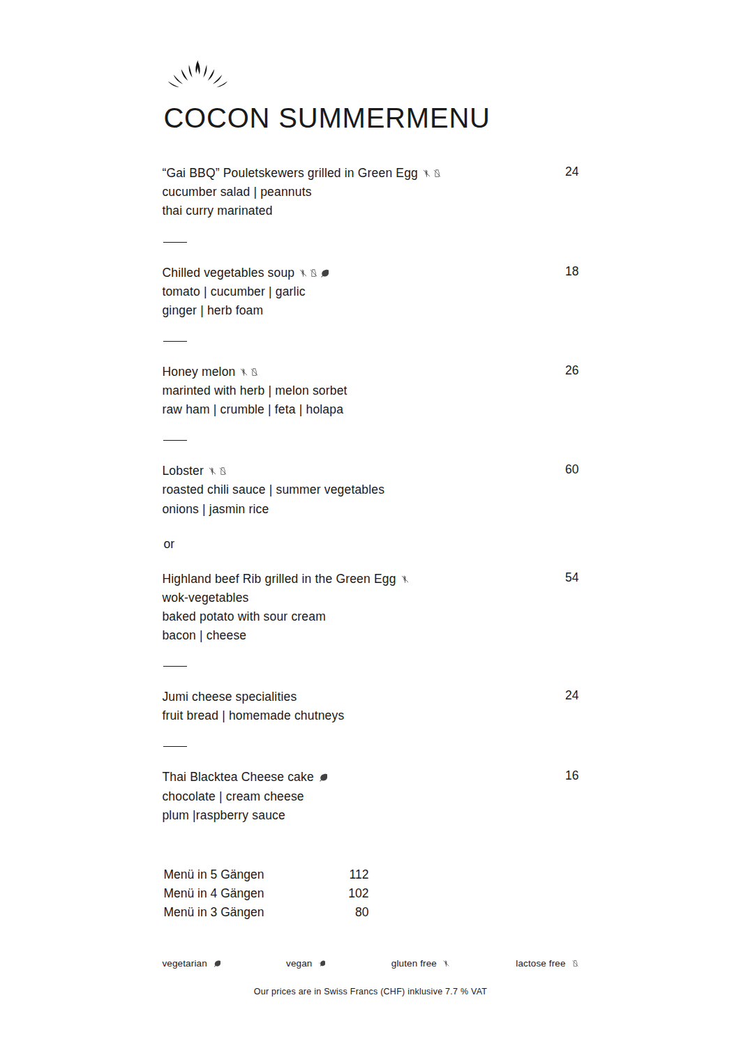COCON SUMMERMENU
“Gai BBQ” Pouletskewers grilled in Green Egg
cucumber salad | peannuts
thai curry marinated
24
Chilled vegetables soup
tomato | cucumber | garlic
ginger | herb foam
18
Honey melon
marinted with herb | melon sorbet
raw ham | crumble | feta | holapa
26
Lobster
roasted chili sauce | summer vegetables
onions | jasmin rice
60
or
Highland beef Rib grilled in the Green Egg
wok-vegetables
baked potato with sour cream
bacon | cheese
54
Jumi cheese specialities
fruit bread | homemade chutneys
24
Thai Blacktea Cheese cake
chocolate | cream cheese
plum |raspberry sauce
16
| Menü in 5 Gängen | 112 |
| Menü in 4 Gängen | 102 |
| Menü in 3 Gängen | 80 |
vegetarian vegan gluten free lactose free
Our prices are in Swiss Francs (CHF) inklusive 7.7 % VAT